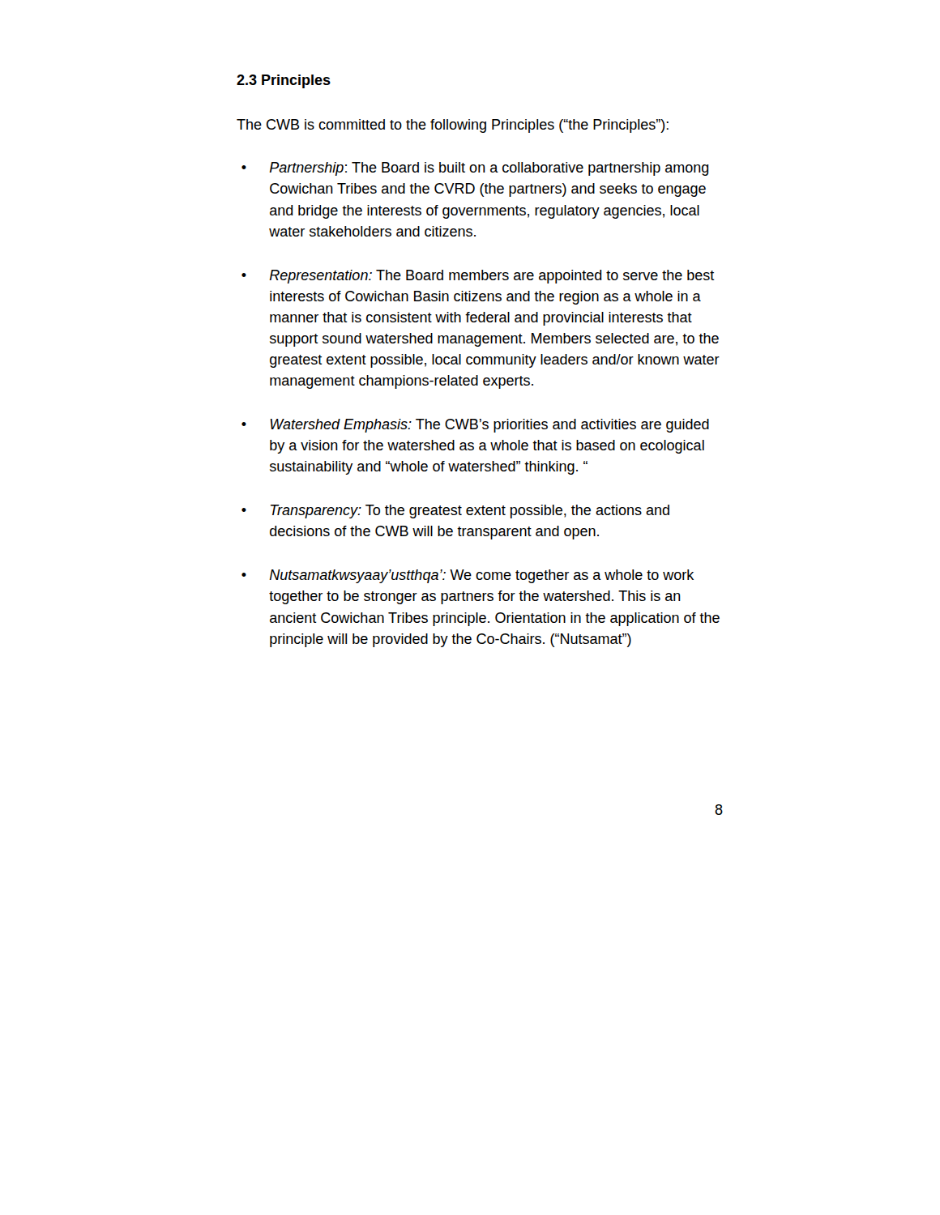2.3 Principles
The CWB is committed to the following Principles (“the Principles”):
Partnership: The Board is built on a collaborative partnership among Cowichan Tribes and the CVRD (the partners) and seeks to engage and bridge the interests of governments, regulatory agencies, local water stakeholders and citizens.
Representation: The Board members are appointed to serve the best interests of Cowichan Basin citizens and the region as a whole in a manner that is consistent with federal and provincial interests that support sound watershed management. Members selected are, to the greatest extent possible, local community leaders and/or known water management champions-related experts.
Watershed Emphasis: The CWB’s priorities and activities are guided by a vision for the watershed as a whole that is based on ecological sustainability and “whole of watershed” thinking. “
Transparency: To the greatest extent possible, the actions and decisions of the CWB will be transparent and open.
Nutsamatkwsyaay’ustthqa’: We come together as a whole to work together to be stronger as partners for the watershed. This is an ancient Cowichan Tribes principle. Orientation in the application of the principle will be provided by the Co-Chairs. (“Nutsamat”)
8